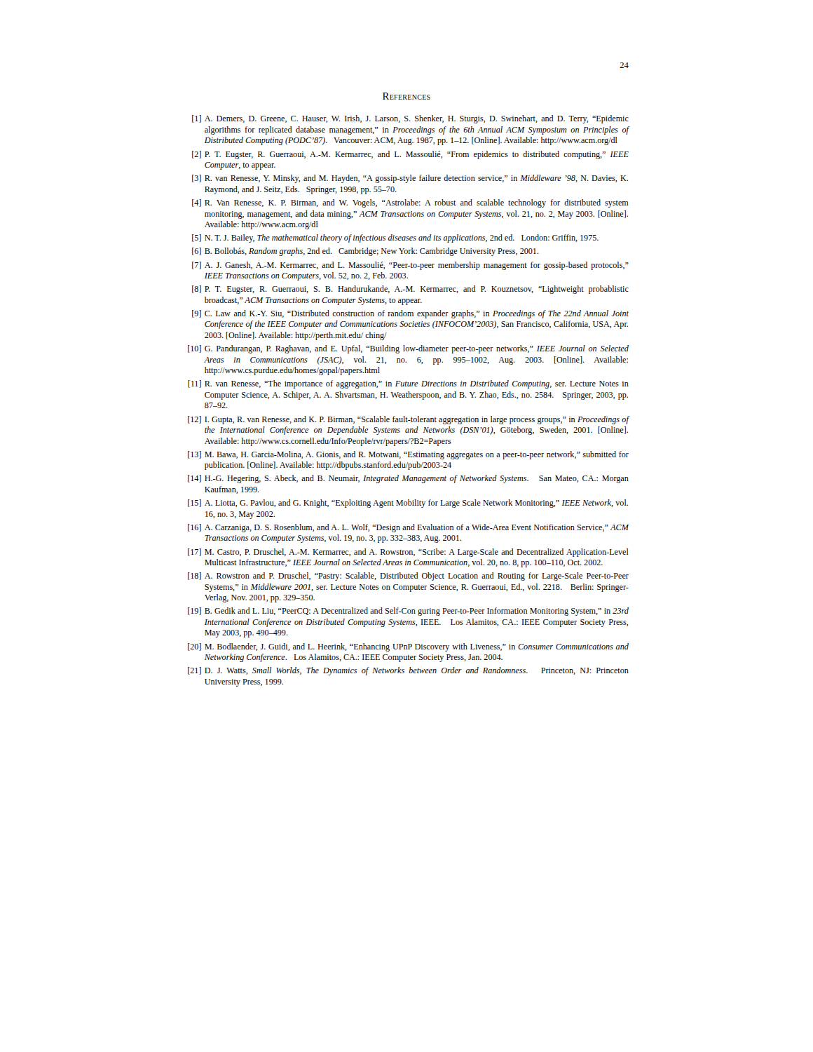24
References
[1] A. Demers, D. Greene, C. Hauser, W. Irish, J. Larson, S. Shenker, H. Sturgis, D. Swinehart, and D. Terry, “Epidemic algorithms for replicated database management,” in Proceedings of the 6th Annual ACM Symposium on Principles of Distributed Computing (PODC’87). Vancouver: ACM, Aug. 1987, pp. 1–12. [Online]. Available: http://www.acm.org/dl
[2] P. T. Eugster, R. Guerraoui, A.-M. Kermarrec, and L. Massoulié, “From epidemics to distributed computing,” IEEE Computer, to appear.
[3] R. van Renesse, Y. Minsky, and M. Hayden, “A gossip-style failure detection service,” in Middleware ’98, N. Davies, K. Raymond, and J. Seitz, Eds. Springer, 1998, pp. 55–70.
[4] R. Van Renesse, K. P. Birman, and W. Vogels, “Astrolabe: A robust and scalable technology for distributed system monitoring, management, and data mining,” ACM Transactions on Computer Systems, vol. 21, no. 2, May 2003. [Online]. Available: http://www.acm.org/dl
[5] N. T. J. Bailey, The mathematical theory of infectious diseases and its applications, 2nd ed. London: Griffin, 1975.
[6] B. Bollobás, Random graphs, 2nd ed. Cambridge; New York: Cambridge University Press, 2001.
[7] A. J. Ganesh, A.-M. Kermarrec, and L. Massoulié, “Peer-to-peer membership management for gossip-based protocols,” IEEE Transactions on Computers, vol. 52, no. 2, Feb. 2003.
[8] P. T. Eugster, R. Guerraoui, S. B. Handurukande, A.-M. Kermarrec, and P. Kouznetsov, “Lightweight probablistic broadcast,” ACM Transactions on Computer Systems, to appear.
[9] C. Law and K.-Y. Siu, “Distributed construction of random expander graphs,” in Proceedings of The 22nd Annual Joint Conference of the IEEE Computer and Communications Societies (INFOCOM’2003), San Francisco, California, USA, Apr. 2003. [Online]. Available: http://perth.mit.edu/ ching/
[10] G. Pandurangan, P. Raghavan, and E. Upfal, “Building low-diameter peer-to-peer networks,” IEEE Journal on Selected Areas in Communications (JSAC), vol. 21, no. 6, pp. 995–1002, Aug. 2003. [Online]. Available: http://www.cs.purdue.edu/homes/gopal/papers.html
[11] R. van Renesse, “The importance of aggregation,” in Future Directions in Distributed Computing, ser. Lecture Notes in Computer Science, A. Schiper, A. A. Shvartsman, H. Weatherspoon, and B. Y. Zhao, Eds., no. 2584. Springer, 2003, pp. 87–92.
[12] I. Gupta, R. van Renesse, and K. P. Birman, “Scalable fault-tolerant aggregation in large process groups,” in Proceedings of the International Conference on Dependable Systems and Networks (DSN’01), Göteborg, Sweden, 2001. [Online]. Available: http://www.cs.cornell.edu/Info/People/rvr/papers/?B2=Papers
[13] M. Bawa, H. Garcia-Molina, A. Gionis, and R. Motwani, “Estimating aggregates on a peer-to-peer network,” submitted for publication. [Online]. Available: http://dbpubs.stanford.edu/pub/2003-24
[14] H.-G. Hegering, S. Abeck, and B. Neumair, Integrated Management of Networked Systems. San Mateo, CA.: Morgan Kaufman, 1999.
[15] A. Liotta, G. Pavlou, and G. Knight, “Exploiting Agent Mobility for Large Scale Network Monitoring,” IEEE Network, vol. 16, no. 3, May 2002.
[16] A. Carzaniga, D. S. Rosenblum, and A. L. Wolf, “Design and Evaluation of a Wide-Area Event Notification Service,” ACM Transactions on Computer Systems, vol. 19, no. 3, pp. 332–383, Aug. 2001.
[17] M. Castro, P. Druschel, A.-M. Kermarrec, and A. Rowstron, “Scribe: A Large-Scale and Decentralized Application-Level Multicast Infrastructure,” IEEE Journal on Selected Areas in Communication, vol. 20, no. 8, pp. 100–110, Oct. 2002.
[18] A. Rowstron and P. Druschel, “Pastry: Scalable, Distributed Object Location and Routing for Large-Scale Peer-to-Peer Systems,” in Middleware 2001, ser. Lecture Notes on Computer Science, R. Guerraoui, Ed., vol. 2218. Berlin: Springer-Verlag, Nov. 2001, pp. 329–350.
[19] B. Gedik and L. Liu, “PeerCQ: A Decentralized and Self-Con guring Peer-to-Peer Information Monitoring System,” in 23rd International Conference on Distributed Computing Systems, IEEE. Los Alamitos, CA.: IEEE Computer Society Press, May 2003, pp. 490–499.
[20] M. Bodlaender, J. Guidi, and L. Heerink, “Enhancing UPnP Discovery with Liveness,” in Consumer Communications and Networking Conference. Los Alamitos, CA.: IEEE Computer Society Press, Jan. 2004.
[21] D. J. Watts, Small Worlds, The Dynamics of Networks between Order and Randomness. Princeton, NJ: Princeton University Press, 1999.